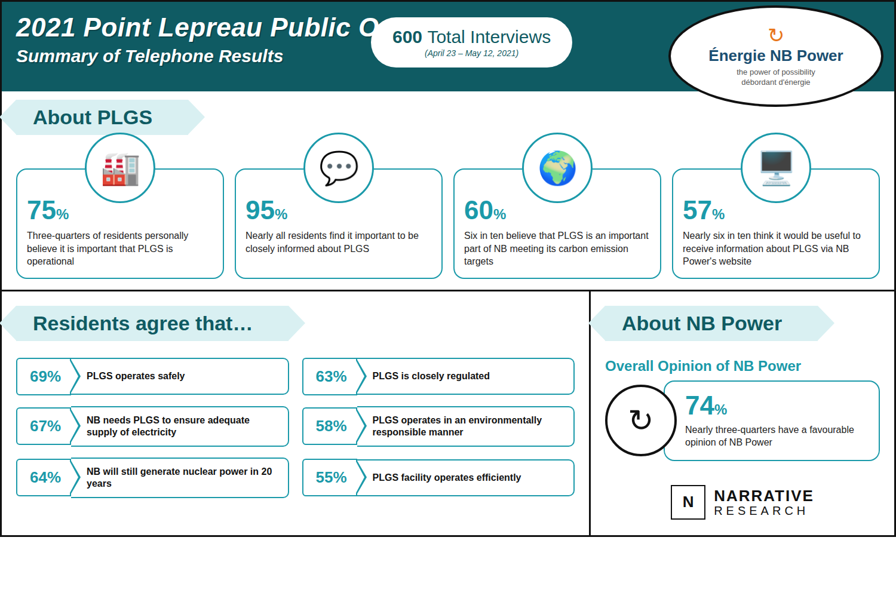2021 Point Lepreau Public Opinion Survey
Summary of Telephone Results
600 Total Interviews
(April 23 – May 12, 2021)
↻
Énergie NB Power
the power of possibility
débordant d'énergie
About PLGS
🏭
75%
Three-quarters of residents personally believe it is important that PLGS is operational
💬
95%
Nearly all residents find it important to be closely informed about PLGS
🌍
60%
Six in ten believe that PLGS is an important part of NB meeting its carbon emission targets
🖥️
57%
Nearly six in ten think it would be useful to receive information about PLGS via NB Power's website
Residents agree that…
69%
PLGS operates safely
63%
PLGS is closely regulated
67%
NB needs PLGS to ensure adequate supply of electricity
58%
PLGS operates in an environmentally responsible manner
64%
NB will still generate nuclear power in 20 years
55%
PLGS facility operates efficiently
About NB Power
Overall Opinion of NB Power
↻
74%
Nearly three-quarters have a favourable opinion of NB Power
N
NARRATIVE
RESEARCH